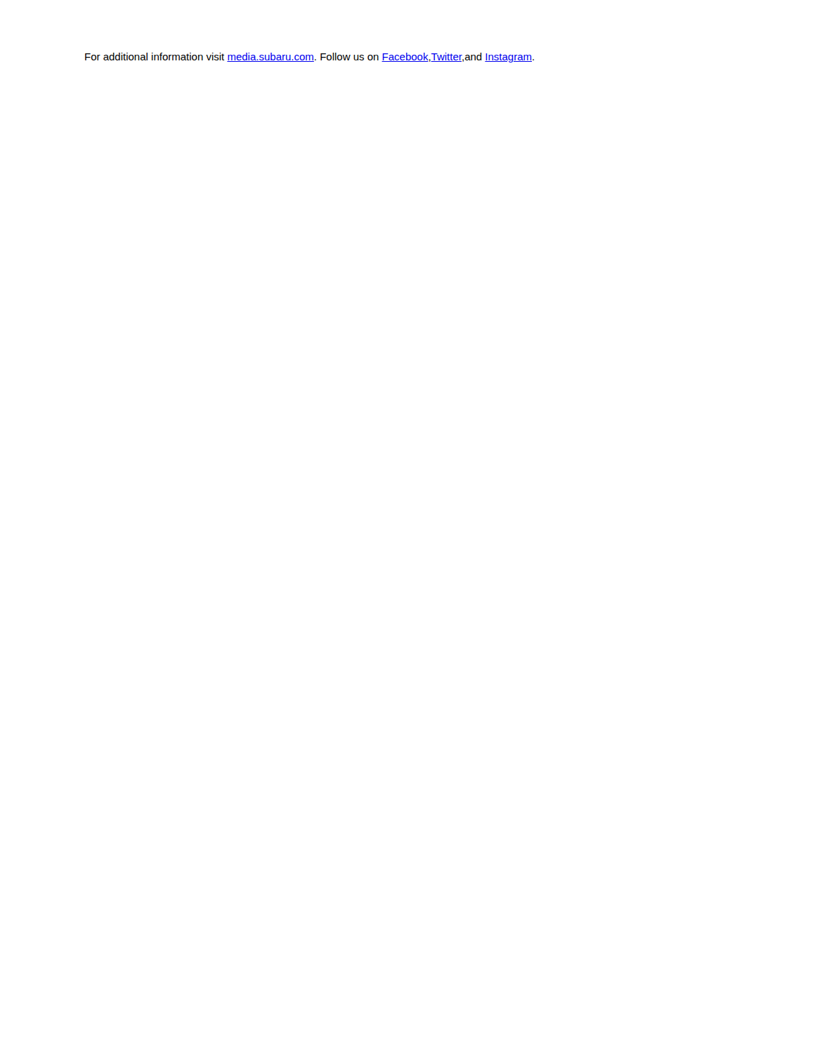For additional information visit media.subaru.com. Follow us on Facebook,Twitter,and Instagram.